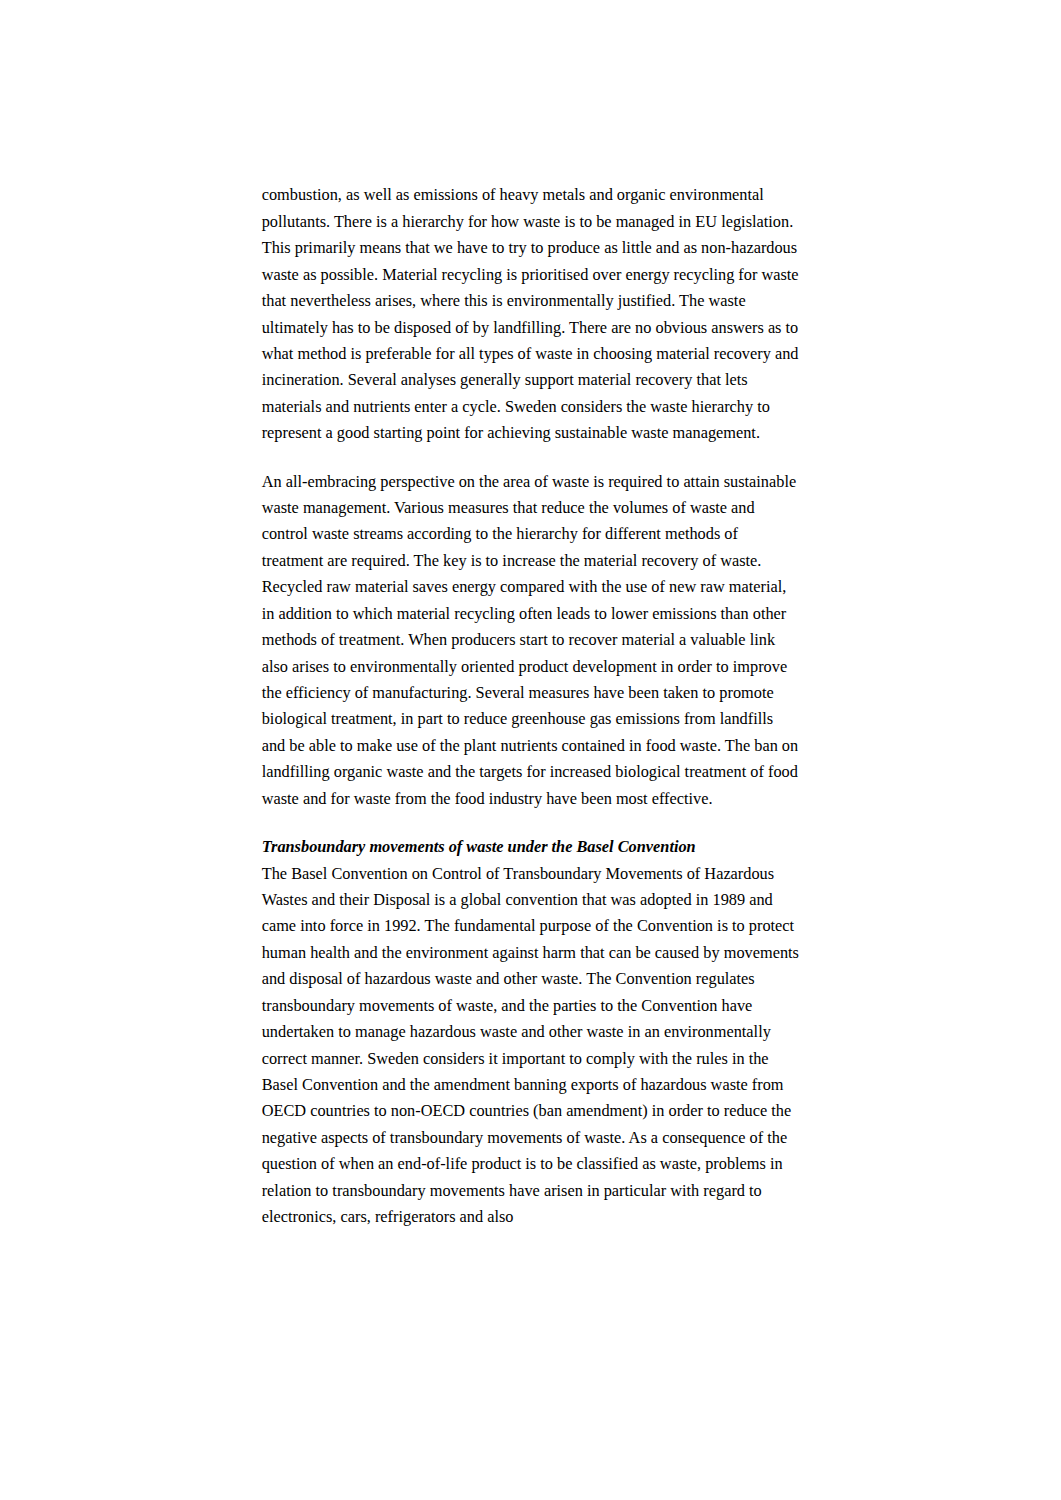combustion, as well as emissions of heavy metals and organic environmental pollutants. There is a hierarchy for how waste is to be managed in EU legislation. This primarily means that we have to try to produce as little and as non-hazardous waste as possible. Material recycling is prioritised over energy recycling for waste that nevertheless arises, where this is environmentally justified. The waste ultimately has to be disposed of by landfilling. There are no obvious answers as to what method is preferable for all types of waste in choosing material recovery and incineration. Several analyses generally support material recovery that lets materials and nutrients enter a cycle. Sweden considers the waste hierarchy to represent a good starting point for achieving sustainable waste management.
An all-embracing perspective on the area of waste is required to attain sustainable waste management. Various measures that reduce the volumes of waste and control waste streams according to the hierarchy for different methods of treatment are required. The key is to increase the material recovery of waste. Recycled raw material saves energy compared with the use of new raw material, in addition to which material recycling often leads to lower emissions than other methods of treatment. When producers start to recover material a valuable link also arises to environmentally oriented product development in order to improve the efficiency of manufacturing. Several measures have been taken to promote biological treatment, in part to reduce greenhouse gas emissions from landfills and be able to make use of the plant nutrients contained in food waste. The ban on landfilling organic waste and the targets for increased biological treatment of food waste and for waste from the food industry have been most effective.
Transboundary movements of waste under the Basel Convention
The Basel Convention on Control of Transboundary Movements of Hazardous Wastes and their Disposal is a global convention that was adopted in 1989 and came into force in 1992. The fundamental purpose of the Convention is to protect human health and the environment against harm that can be caused by movements and disposal of hazardous waste and other waste. The Convention regulates transboundary movements of waste, and the parties to the Convention have undertaken to manage hazardous waste and other waste in an environmentally correct manner. Sweden considers it important to comply with the rules in the Basel Convention and the amendment banning exports of hazardous waste from OECD countries to non-OECD countries (ban amendment) in order to reduce the negative aspects of transboundary movements of waste. As a consequence of the question of when an end-of-life product is to be classified as waste, problems in relation to transboundary movements have arisen in particular with regard to electronics, cars, refrigerators and also